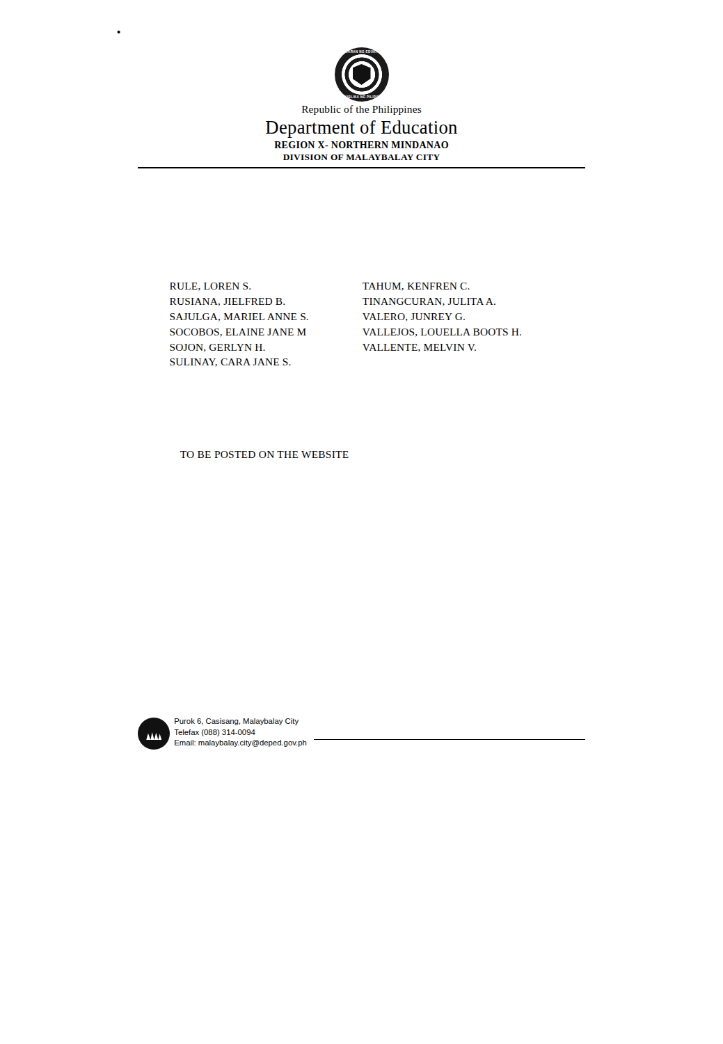•
KAGAWARAN NG EDUKASYON
REPUBLIKA NG PILIPINAS
Republic of the Philippines
Department of Education
REGION X- NORTHERN MINDANAO
DIVISION OF MALAYBALAY CITY
RULE, LOREN S.
RUSIANA, JIELFRED B.
SAJULGA, MARIEL ANNE S.
SOCOBOS, ELAINE JANE M
SOJON, GERLYN H.
SULINAY, CARA JANE S.
TAHUM, KENFREN C.
TINANGCURAN, JULITA A.
VALERO, JUNREY G.
VALLEJOS, LOUELLA BOOTS H.
VALLENTE, MELVIN V.
TO BE POSTED ON THE WEBSITE
Purok 6, Casisang, Malaybalay City
Telefax (088) 314-0094
Email: malaybalay.city@deped.gov.ph